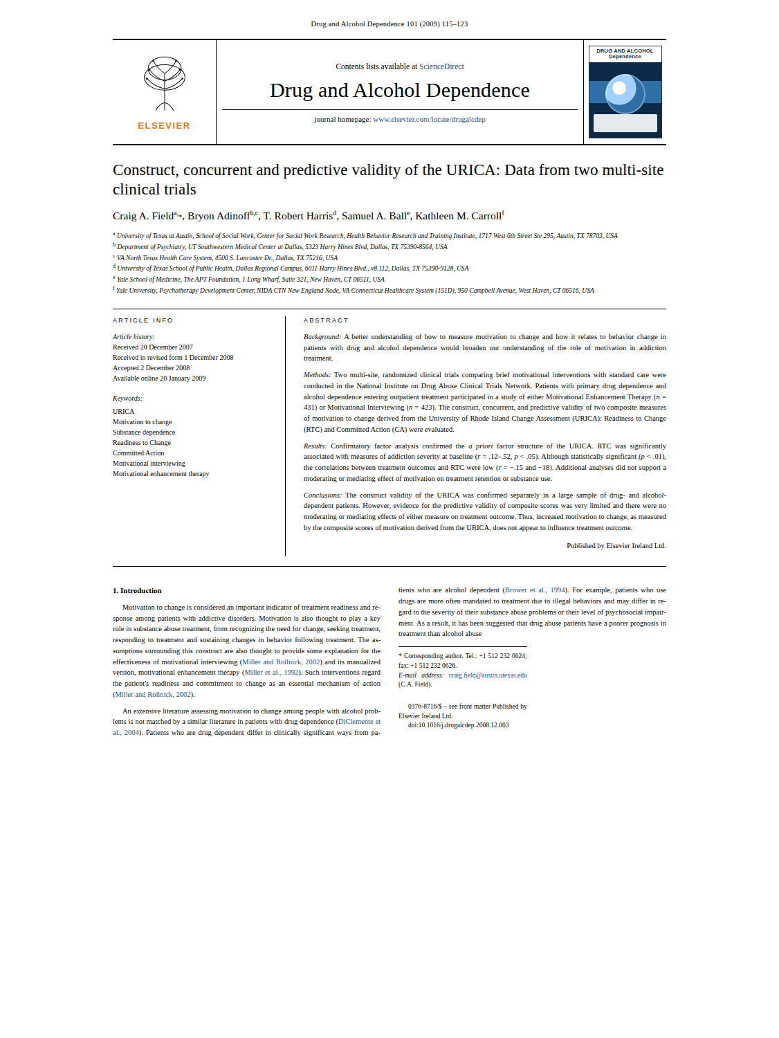Drug and Alcohol Dependence 101 (2009) 115–123
ELSEVIER
Contents lists available at ScienceDirect
Drug and Alcohol Dependence
journal homepage: www.elsevier.com/locate/drugalcdep
DRUG AND ALCOHOL
Dependence
Construct, concurrent and predictive validity of the URICA: Data from two multi-site clinical trials
Craig A. Fielda,*, Bryon Adinoffb,c, T. Robert Harrisd, Samuel A. Balle, Kathleen M. Carrollf
a University of Texas at Austin, School of Social Work, Center for Social Work Research, Health Behavior Research and Training Institute, 1717 West 6th Street Ste 295, Austin, TX 78703, USA
b Department of Psychiatry, UT Southwestern Medical Center at Dallas, 5323 Harry Hines Blvd, Dallas, TX 75390-8564, USA
c VA North Texas Health Care System, 4500 S. Lancaster Dr., Dallas, TX 75216, USA
d University of Texas School of Public Health, Dallas Regional Campus, 6011 Harry Hines Blvd., v8.112, Dallas, TX 75390-9128, USA
e Yale School of Medicine, The APT Foundation, 1 Long Wharf, Suite 321, New Haven, CT 06511, USA
f Yale University, Psychotherapy Development Center, NIDA CTN New England Node, VA Connecticut Healthcare System (151D), 950 Campbell Avenue, West Haven, CT 06516, USA
Article info
Article history:
Received 20 December 2007
Received in revised form 1 December 2008
Accepted 2 December 2008
Available online 20 January 2009
Keywords: URICA
Motivation to change
Substance dependence
Readiness to Change
Committed Action
Motivational interviewing
Motivational enhancement therapy
Abstract
Background: A better understanding of how to measure motivation to change and how it relates to behavior change in patients with drug and alcohol dependence would broaden our understanding of the role of motivation in addiction treatment.
Methods: Two multi-site, randomized clinical trials comparing brief motivational interventions with standard care were conducted in the National Institute on Drug Abuse Clinical Trials Network. Patients with primary drug dependence and alcohol dependence entering outpatient treatment participated in a study of either Motivational Enhancement Therapy (n = 431) or Motivational Interviewing (n = 423). The construct, concurrent, and predictive validity of two composite measures of motivation to change derived from the University of Rhode Island Change Assessment (URICA): Readiness to Change (RTC) and Committed Action (CA) were evaluated.
Results: Confirmatory factor analysis confirmed the a priori factor structure of the URICA. RTC was significantly associated with measures of addiction severity at baseline (r = .12–.52, p < .05). Although statistically significant (p < .01), the correlations between treatment outcomes and RTC were low (r = −.15 and −18). Additional analyses did not support a moderating or mediating effect of motivation on treatment retention or substance use.
Conclusions: The construct validity of the URICA was confirmed separately in a large sample of drug- and alcohol-dependent patients. However, evidence for the predictive validity of composite scores was very limited and there were no moderating or mediating effects of either measure on treatment outcome. Thus, increased motivation to change, as measured by the composite scores of motivation derived from the URICA, does not appear to influence treatment outcome.
Published by Elsevier Ireland Ltd.
1. Introduction
Motivation to change is considered an important indicator of treatment readiness and response among patients with addictive disorders. Motivation is also thought to play a key role in substance abuse treatment, from recognizing the need for change, seeking treatment, responding to treatment and sustaining changes in behavior following treatment. The assumptions surrounding this construct are also thought to provide some explanation for the effectiveness of motivational interviewing (Miller and Rollnick, 2002) and its manualized version, motivational enhancement therapy (Miller et al., 1992). Such interventions regard the patient's readiness and commitment to change as an essential mechanism of action (Miller and Rollnick, 2002).
An extensive literature assessing motivation to change among people with alcohol problems is not matched by a similar literature in patients with drug dependence (DiClemente et al., 2004). Patients who are drug dependent differ in clinically significant ways from patients who are alcohol dependent (Brower et al., 1994). For example, patients who use drugs are more often mandated to treatment due to illegal behaviors and may differ in regard to the severity of their substance abuse problems or their level of psychosocial impairment. As a result, it has been suggested that drug abuse patients have a poorer prognosis in treatment than alcohol abuse
* Corresponding author. Tel.: +1 512 232 0624; fax: +1 512 232 0626.
E-mail address: craig.field@austin.utexas.edu (C.A. Field).
0376-8716/$ – see front matter Published by Elsevier Ireland Ltd.
doi:10.1016/j.drugalcdep.2008.12.003